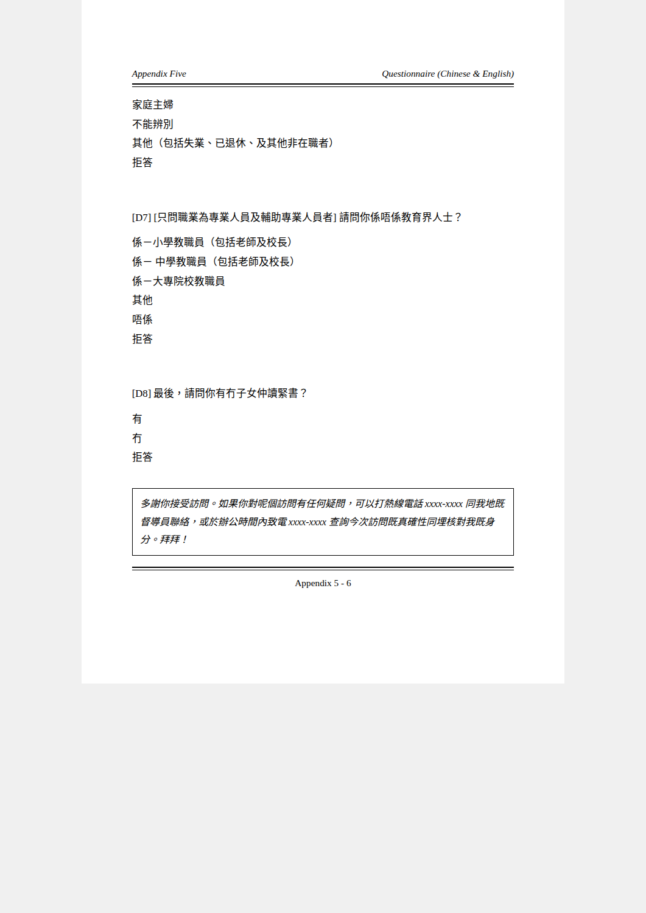Appendix Five
Questionnaire (Chinese & English)
家庭主婦
不能辨別
其他（包括失業、已退休、及其他非在職者）
拒答
[D7] [只問職業為專業人員及輔助專業人員者] 請問你係唔係教育界人士？
係－小學教職員（包括老師及校長）
係－ 中學教職員（包括老師及校長）
係－大專院校教職員
其他
唔係
拒答
[D8] 最後，請問你有冇子女仲讀緊書？
有
冇
拒答
多謝你接受訪問。如果你對呢個訪問有任何疑問，可以打熱線電話 xxxx-xxxx 同我地既督導員聯絡，或於辦公時間內致電 xxxx-xxxx 查詢今次訪問既真確性同埋核對我既身分。拜拜！
Appendix 5 - 6